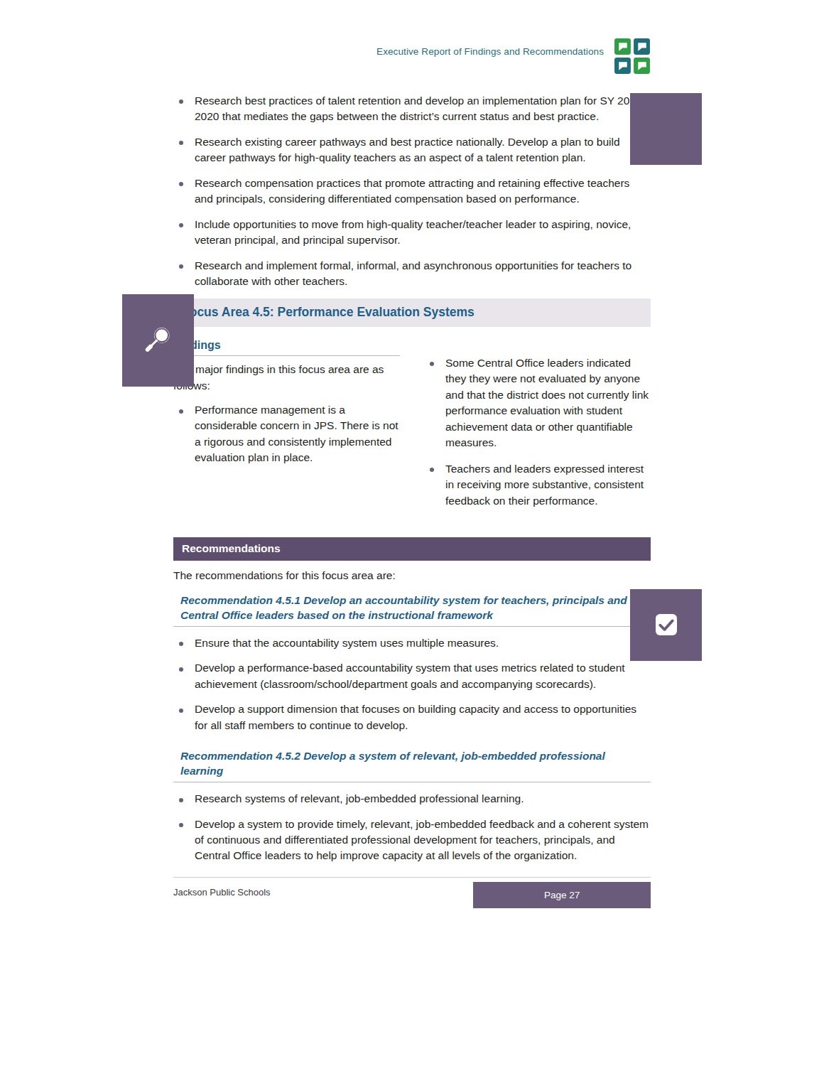Executive Report of Findings and Recommendations
Research best practices of talent retention and develop an implementation plan for SY 2019-2020 that mediates the gaps between the district’s current status and best practice.
Research existing career pathways and best practice nationally. Develop a plan to build career pathways for high-quality teachers as an aspect of a talent retention plan.
Research compensation practices that promote attracting and retaining effective teachers and principals, considering differentiated compensation based on performance.
Include opportunities to move from high-quality teacher/teacher leader to aspiring, novice, veteran principal, and principal supervisor.
Research and implement formal, informal, and asynchronous opportunities for teachers to collaborate with other teachers.
Focus Area 4.5: Performance Evaluation Systems
Findings
The major findings in this focus area are as follows:
Performance management is a considerable concern in JPS. There is not a rigorous and consistently implemented evaluation plan in place.
Some Central Office leaders indicated they they were not evaluated by anyone and that the district does not currently link performance evaluation with student achievement data or other quantifiable measures.
Teachers and leaders expressed interest in receiving more substantive, consistent feedback on their performance.
Recommendations
The recommendations for this focus area are:
Recommendation 4.5.1 Develop an accountability system for teachers, principals and Central Office leaders based on the instructional framework
Ensure that the accountability system uses multiple measures.
Develop a performance-based accountability system that uses metrics related to student achievement (classroom/school/department goals and accompanying scorecards).
Develop a support dimension that focuses on building capacity and access to opportunities for all staff members to continue to develop.
Recommendation 4.5.2 Develop a system of relevant, job-embedded professional learning
Research systems of relevant, job-embedded professional learning.
Develop a system to provide timely, relevant, job-embedded feedback and a coherent system of continuous and differentiated professional development for teachers, principals, and Central Office leaders to help improve capacity at all levels of the organization.
Jackson Public Schools
Page 27